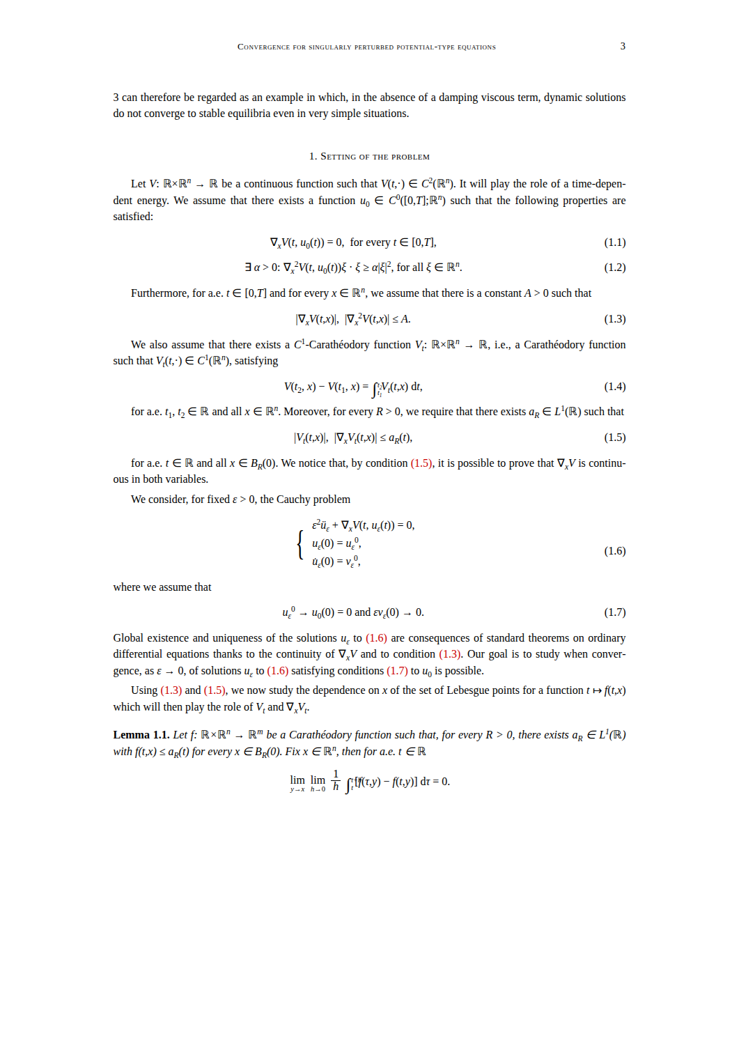Convergence for singularly perturbed potential-type equations 3
3 can therefore be regarded as an example in which, in the absence of a damping viscous term, dynamic solutions do not converge to stable equilibria even in very simple situations.
1. Setting of the problem
Let V: ℝ×ℝn → ℝ be a continuous function such that V(t,·) ∈ C2(ℝn). It will play the role of a time-dependent energy. We assume that there exists a function u0 ∈ C0([0,T];ℝn) such that the following properties are satisfied:
∇xV(t, u0(t)) = 0, for every t ∈ [0,T],
(1.1)
∃ α > 0: ∇x2V(t, u0(t))ξ · ξ ≥ α|ξ|2, for all ξ ∈ ℝn.
(1.2)
Furthermore, for a.e. t ∈ [0,T] and for every x ∈ ℝn, we assume that there is a constant A > 0 such that
|∇xV(t,x)|, |∇x2V(t,x)| ≤ A.
(1.3)
We also assume that there exists a C1-Carathéodory function Vt: ℝ×ℝn → ℝ, i.e., a Carathéodory function such that Vt(t,·) ∈ C1(ℝn), satisfying
V(t2, x) − V(t1, x) = ∫t2 t1 Vt(t,x) dt,
(1.4)
for a.e. t1, t2 ∈ ℝ and all x ∈ ℝn. Moreover, for every R > 0, we require that there exists aR ∈ L1(ℝ) such that
|Vt(t,x)|, |∇xVt(t,x)| ≤ aR(t),
(1.5)
for a.e. t ∈ ℝ and all x ∈ BR(0). We notice that, by condition (1.5), it is possible to prove that ∇xV is continuous in both variables.
We consider, for fixed ε > 0, the Cauchy problem
{ ε2üε + ∇xV(t, uε(t)) = 0, uε(0) = uε0, u̇ε(0) = vε0,
(1.6)
where we assume that
uε0 → u0(0) = 0 and εvε(0) → 0.
(1.7)
Global existence and uniqueness of the solutions uε to (1.6) are consequences of standard theorems on ordinary differential equations thanks to the continuity of ∇xV and to condition (1.3). Our goal is to study when convergence, as ε → 0, of solutions uε to (1.6) satisfying conditions (1.7) to u0 is possible.
Using (1.3) and (1.5), we now study the dependence on x of the set of Lebesgue points for a function t ↦ f(t,x) which will then play the role of Vt and ∇xVt.
Lemma 1.1. Let f: ℝ×ℝn → ℝm be a Carathéodory function such that, for every R > 0, there exists aR ∈ L1(ℝ) with f(t,x) ≤ aR(t) for every x ∈ BR(0). Fix x ∈ ℝn, then for a.e. t ∈ ℝ
lim y→x lim h→0 1 h ∫t+h t [f(τ,y) − f(t,y)] dτ = 0.